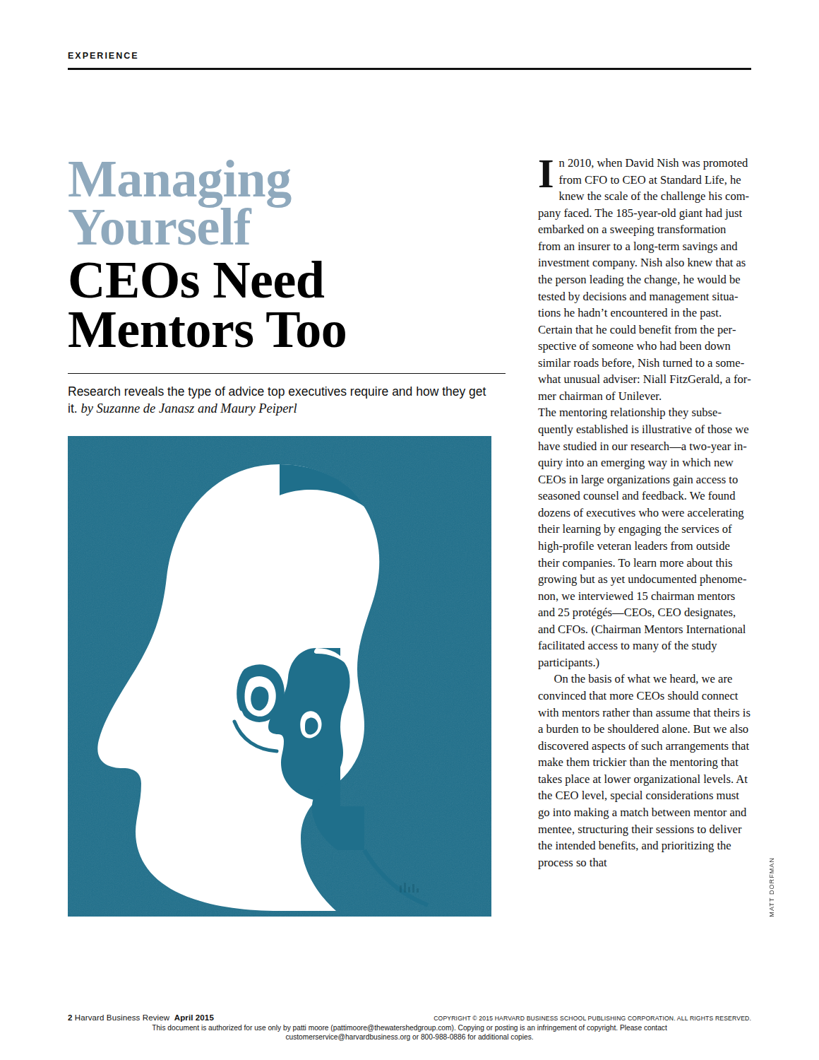Experience
Managing Yourself
CEOs Need Mentors Too
Research reveals the type of advice top executives require and how they get it. by Suzanne de Janasz and Maury Peiperl
I
n 2010, when David Nish was promoted from CFO to CEO at Standard Life, he knew the scale of the challenge his company faced. The 185-year-old giant had just embarked on a sweeping transformation from an insurer to a long-term savings and investment company. Nish also knew that as the person leading the change, he would be tested by decisions and management situations he hadn’t encountered in the past. Certain that he could benefit from the perspective of someone who had been down similar roads before, Nish turned to a somewhat unusual adviser: Niall FitzGerald, a former chairman of Unilever.
The mentoring relationship they subsequently established is illustrative of those we have studied in our research—a two-year inquiry into an emerging way in which new CEOs in large organizations gain access to seasoned counsel and feedback. We found dozens of executives who were accelerating their learning by engaging the services of high-profile veteran leaders from outside their companies. To learn more about this growing but as yet undocumented phenomenon, we interviewed 15 chairman mentors and 25 protégés—CEOs, CEO designates, and CFOs. (Chairman Mentors International facilitated access to many of the study participants.)
On the basis of what we heard, we are convinced that more CEOs should connect with mentors rather than assume that theirs is a burden to be shouldered alone. But we also discovered aspects of such arrangements that make them trickier than the mentoring that takes place at lower organizational levels. At the CEO level, special considerations must go into making a match between mentor and mentee, structuring their sessions to deliver the intended benefits, and prioritizing the process so that
Matt Dorfman
2 Harvard Business Review April 2015
Copyright © 2015 Harvard Business School Publishing Corporation. All rights reserved.
This document is authorized for use only by patti moore (pattimoore@thewatershedgroup.com). Copying or posting is an infringement of copyright. Please contact
customerservice@harvardbusiness.org or 800-988-0886 for additional copies.